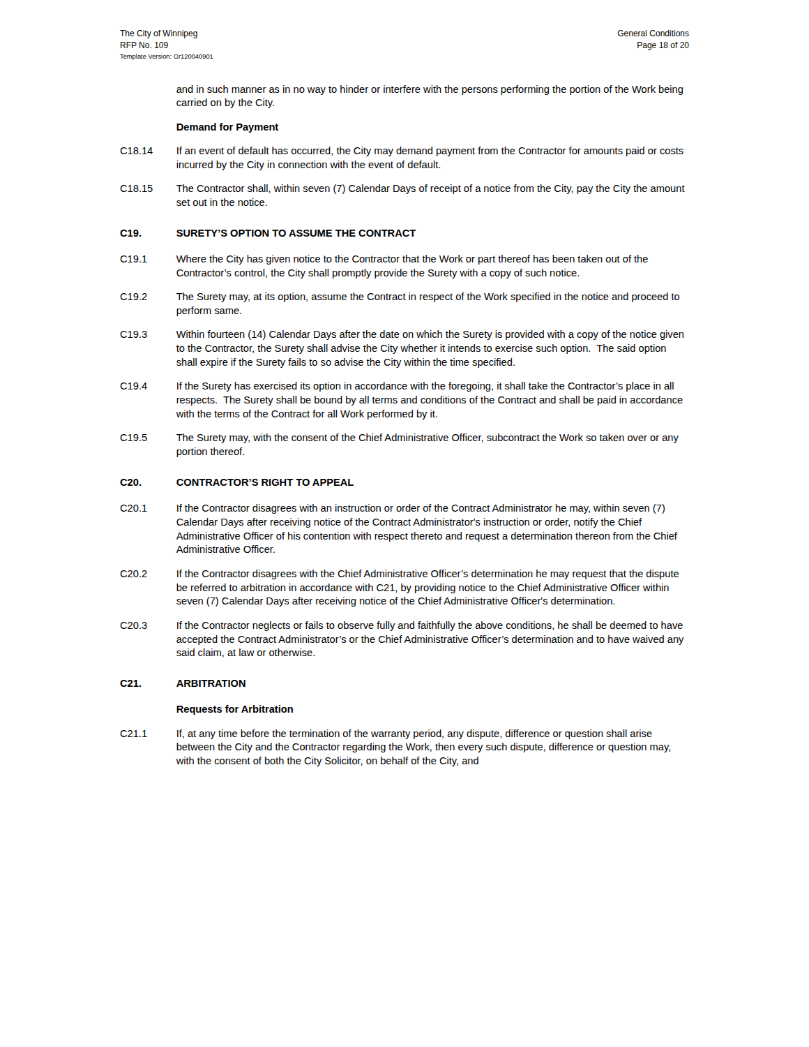The City of Winnipeg
RFP No. 109
Template Version: Gr120040901
General Conditions
Page 18 of 20
and in such manner as in no way to hinder or interfere with the persons performing the portion of the Work being carried on by the City.
Demand for Payment
C18.14
If an event of default has occurred, the City may demand payment from the Contractor for amounts paid or costs incurred by the City in connection with the event of default.
C18.15
The Contractor shall, within seven (7) Calendar Days of receipt of a notice from the City, pay the City the amount set out in the notice.
C19.
Surety’s Option to Assume the Contract
C19.1
Where the City has given notice to the Contractor that the Work or part thereof has been taken out of the Contractor’s control, the City shall promptly provide the Surety with a copy of such notice.
C19.2
The Surety may, at its option, assume the Contract in respect of the Work specified in the notice and proceed to perform same.
C19.3
Within fourteen (14) Calendar Days after the date on which the Surety is provided with a copy of the notice given to the Contractor, the Surety shall advise the City whether it intends to exercise such option. The said option shall expire if the Surety fails to so advise the City within the time specified.
C19.4
If the Surety has exercised its option in accordance with the foregoing, it shall take the Contractor’s place in all respects. The Surety shall be bound by all terms and conditions of the Contract and shall be paid in accordance with the terms of the Contract for all Work performed by it.
C19.5
The Surety may, with the consent of the Chief Administrative Officer, subcontract the Work so taken over or any portion thereof.
C20.
Contractor’s Right to Appeal
C20.1
If the Contractor disagrees with an instruction or order of the Contract Administrator he may, within seven (7) Calendar Days after receiving notice of the Contract Administrator's instruction or order, notify the Chief Administrative Officer of his contention with respect thereto and request a determination thereon from the Chief Administrative Officer.
C20.2
If the Contractor disagrees with the Chief Administrative Officer’s determination he may request that the dispute be referred to arbitration in accordance with C21, by providing notice to the Chief Administrative Officer within seven (7) Calendar Days after receiving notice of the Chief Administrative Officer's determination.
C20.3
If the Contractor neglects or fails to observe fully and faithfully the above conditions, he shall be deemed to have accepted the Contract Administrator’s or the Chief Administrative Officer’s determination and to have waived any said claim, at law or otherwise.
C21.
Arbitration
Requests for Arbitration
C21.1
If, at any time before the termination of the warranty period, any dispute, difference or question shall arise between the City and the Contractor regarding the Work, then every such dispute, difference or question may, with the consent of both the City Solicitor, on behalf of the City, and